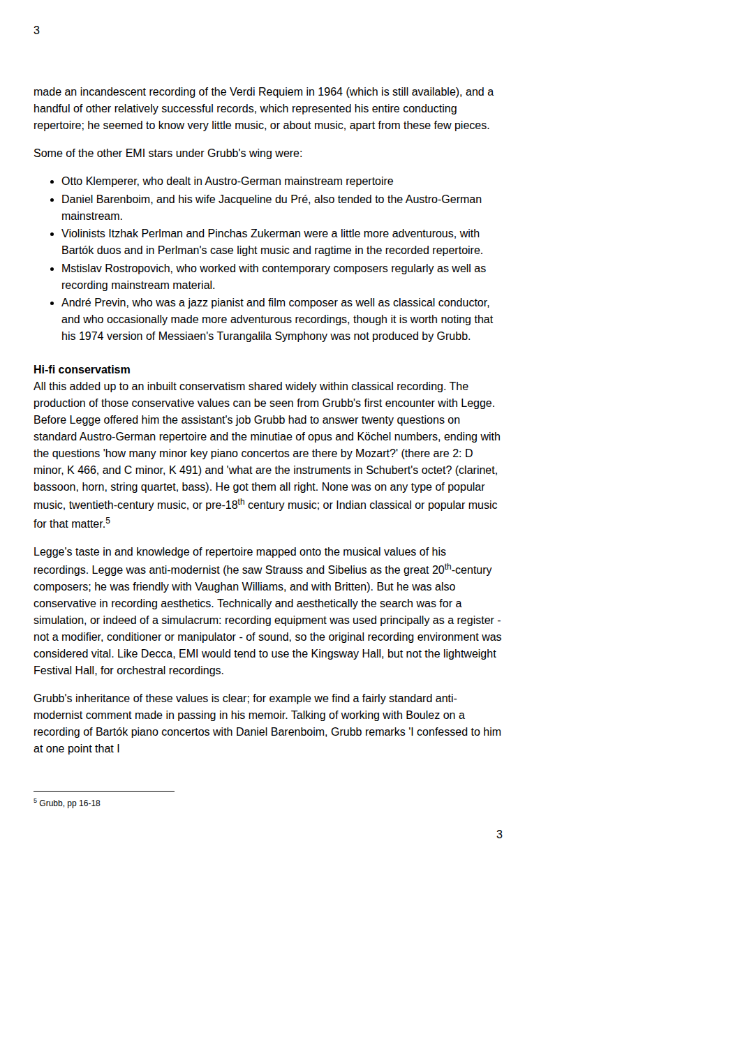3
made an incandescent recording of the Verdi Requiem in 1964 (which is still available), and a handful of other relatively successful records, which represented his entire conducting repertoire; he seemed to know very little music, or about music, apart from these few pieces.
Some of the other EMI stars under Grubb's wing were:
Otto Klemperer, who dealt in Austro-German mainstream repertoire
Daniel Barenboim, and his wife Jacqueline du Pré, also tended to the Austro-German mainstream.
Violinists Itzhak Perlman and Pinchas Zukerman were a little more adventurous, with Bartók duos and in Perlman's case light music and ragtime in the recorded repertoire.
Mstislav Rostropovich, who worked with contemporary composers regularly as well as recording mainstream material.
André Previn, who was a jazz pianist and film composer as well as classical conductor, and who occasionally made more adventurous recordings, though it is worth noting that his 1974 version of Messiaen's Turangalila Symphony was not produced by Grubb.
Hi-fi conservatism
All this added up to an inbuilt conservatism shared widely within classical recording. The production of those conservative values can be seen from Grubb's first encounter with Legge. Before Legge offered him the assistant's job Grubb had to answer twenty questions on standard Austro-German repertoire and the minutiae of opus and Köchel numbers, ending with the questions 'how many minor key piano concertos are there by Mozart?' (there are 2: D minor, K 466, and C minor, K 491) and 'what are the instruments in Schubert's octet? (clarinet, bassoon, horn, string quartet, bass). He got them all right. None was on any type of popular music, twentieth-century music, or pre-18th century music; or Indian classical or popular music for that matter.5
Legge's taste in and knowledge of repertoire mapped onto the musical values of his recordings. Legge was anti-modernist (he saw Strauss and Sibelius as the great 20th-century composers; he was friendly with Vaughan Williams, and with Britten). But he was also conservative in recording aesthetics. Technically and aesthetically the search was for a simulation, or indeed of a simulacrum: recording equipment was used principally as a register - not a modifier, conditioner or manipulator - of sound, so the original recording environment was considered vital. Like Decca, EMI would tend to use the Kingsway Hall, but not the lightweight Festival Hall, for orchestral recordings.
Grubb's inheritance of these values is clear; for example we find a fairly standard anti-modernist comment made in passing in his memoir. Talking of working with Boulez on a recording of Bartók piano concertos with Daniel Barenboim, Grubb remarks 'I confessed to him at one point that I
5 Grubb, pp 16-18
3